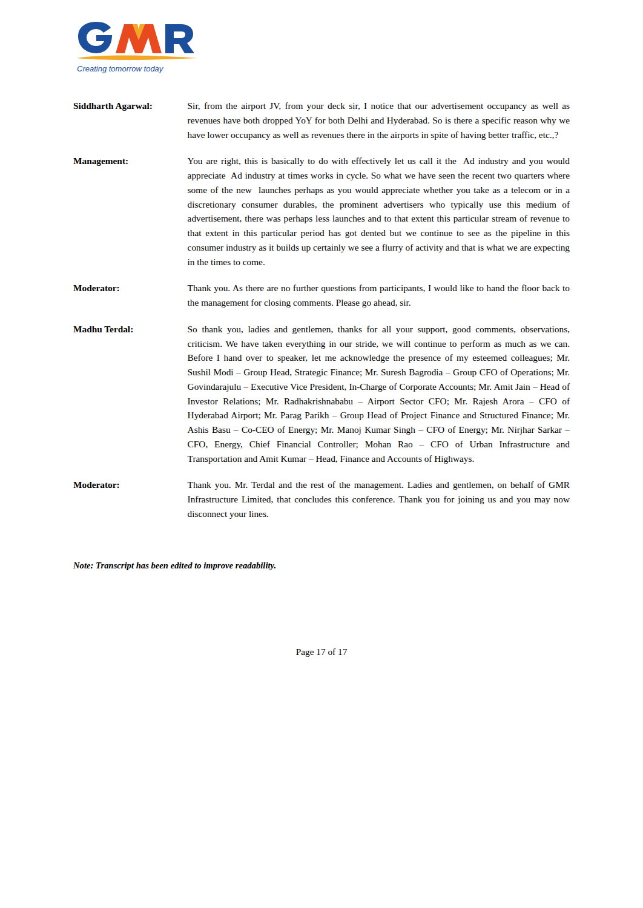Creating tomorrow today
| Siddharth Agarwal: | Sir, from the airport JV, from your deck sir, I notice that our advertisement occupancy as well as revenues have both dropped YoY for both Delhi and Hyderabad. So is there a specific reason why we have lower occupancy as well as revenues there in the airports in spite of having better traffic, etc.,? |
| Management: | You are right, this is basically to do with effectively let us call it the Ad industry and you would appreciate Ad industry at times works in cycle. So what we have seen the recent two quarters where some of the new launches perhaps as you would appreciate whether you take as a telecom or in a discretionary consumer durables, the prominent advertisers who typically use this medium of advertisement, there was perhaps less launches and to that extent this particular stream of revenue to that extent in this particular period has got dented but we continue to see as the pipeline in this consumer industry as it builds up certainly we see a flurry of activity and that is what we are expecting in the times to come. |
| Moderator: | Thank you. As there are no further questions from participants, I would like to hand the floor back to the management for closing comments. Please go ahead, sir. |
| Madhu Terdal: | So thank you, ladies and gentlemen, thanks for all your support, good comments, observations, criticism. We have taken everything in our stride, we will continue to perform as much as we can. Before I hand over to speaker, let me acknowledge the presence of my esteemed colleagues; Mr. Sushil Modi – Group Head, Strategic Finance; Mr. Suresh Bagrodia – Group CFO of Operations; Mr. Govindarajulu – Executive Vice President, In-Charge of Corporate Accounts; Mr. Amit Jain – Head of Investor Relations; Mr. Radhakrishnababu – Airport Sector CFO; Mr. Rajesh Arora – CFO of Hyderabad Airport; Mr. Parag Parikh – Group Head of Project Finance and Structured Finance; Mr. Ashis Basu – Co-CEO of Energy; Mr. Manoj Kumar Singh – CFO of Energy; Mr. Nirjhar Sarkar – CFO, Energy, Chief Financial Controller; Mohan Rao – CFO of Urban Infrastructure and Transportation and Amit Kumar – Head, Finance and Accounts of Highways. |
| Moderator: | Thank you. Mr. Terdal and the rest of the management. Ladies and gentlemen, on behalf of GMR Infrastructure Limited, that concludes this conference. Thank you for joining us and you may now disconnect your lines. |
Note: Transcript has been edited to improve readability.
Page 17 of 17